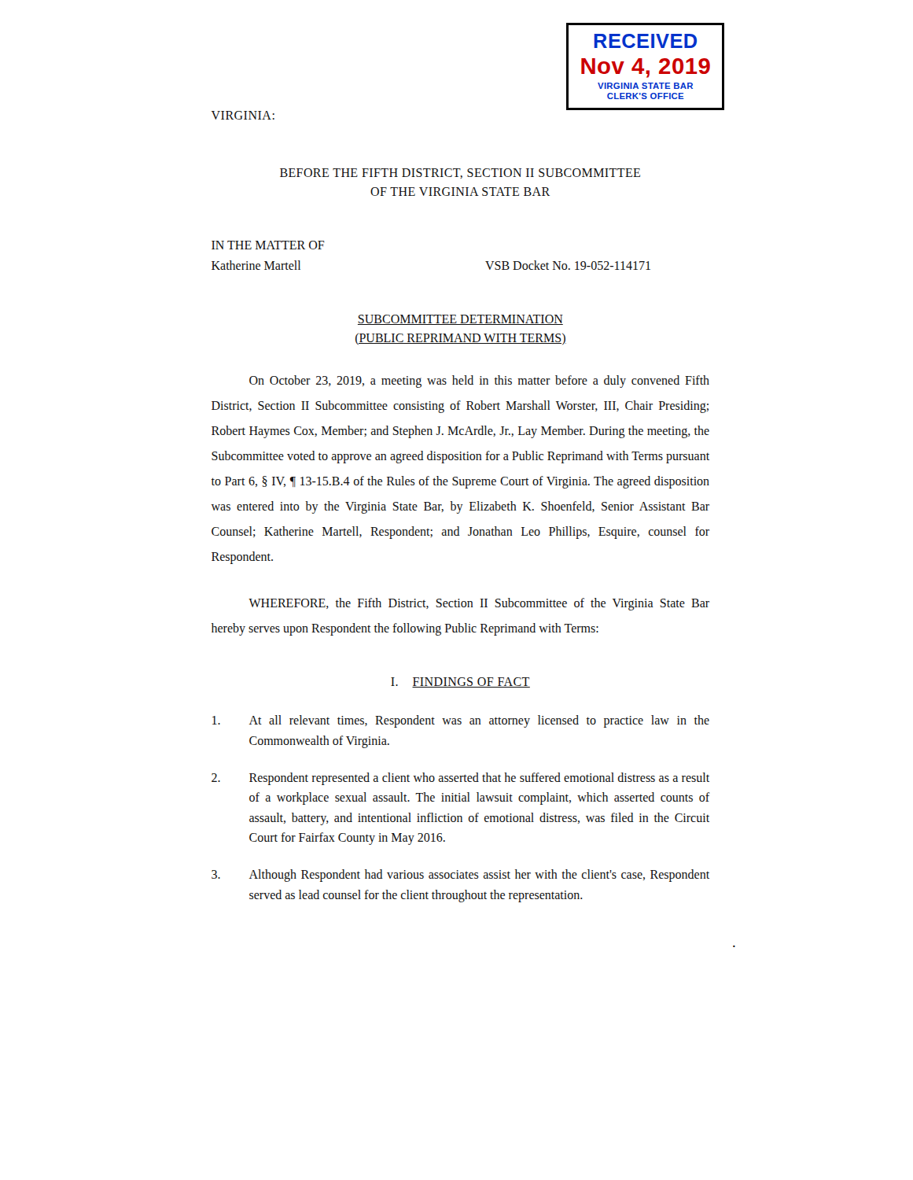RECEIVED
Nov 4, 2019
VIRGINIA STATE BAR
CLERK'S OFFICE
VIRGINIA:
BEFORE THE FIFTH DISTRICT, SECTION II SUBCOMMITTEE
OF THE VIRGINIA STATE BAR
| IN THE MATTER OF Katherine Martell | VSB Docket No. 19-052-114171 |
SUBCOMMITTEE DETERMINATION
(PUBLIC REPRIMAND WITH TERMS)
On October 23, 2019, a meeting was held in this matter before a duly convened Fifth District, Section II Subcommittee consisting of Robert Marshall Worster, III, Chair Presiding; Robert Haymes Cox, Member; and Stephen J. McArdle, Jr., Lay Member. During the meeting, the Subcommittee voted to approve an agreed disposition for a Public Reprimand with Terms pursuant to Part 6, § IV, ¶ 13-15.B.4 of the Rules of the Supreme Court of Virginia. The agreed disposition was entered into by the Virginia State Bar, by Elizabeth K. Shoenfeld, Senior Assistant Bar Counsel; Katherine Martell, Respondent; and Jonathan Leo Phillips, Esquire, counsel for Respondent.
WHEREFORE, the Fifth District, Section II Subcommittee of the Virginia State Bar hereby serves upon Respondent the following Public Reprimand with Terms:
I. FINDINGS OF FACT
At all relevant times, Respondent was an attorney licensed to practice law in the Commonwealth of Virginia.
Respondent represented a client who asserted that he suffered emotional distress as a result of a workplace sexual assault. The initial lawsuit complaint, which asserted counts of assault, battery, and intentional infliction of emotional distress, was filed in the Circuit Court for Fairfax County in May 2016.
Although Respondent had various associates assist her with the client's case, Respondent served as lead counsel for the client throughout the representation.
.